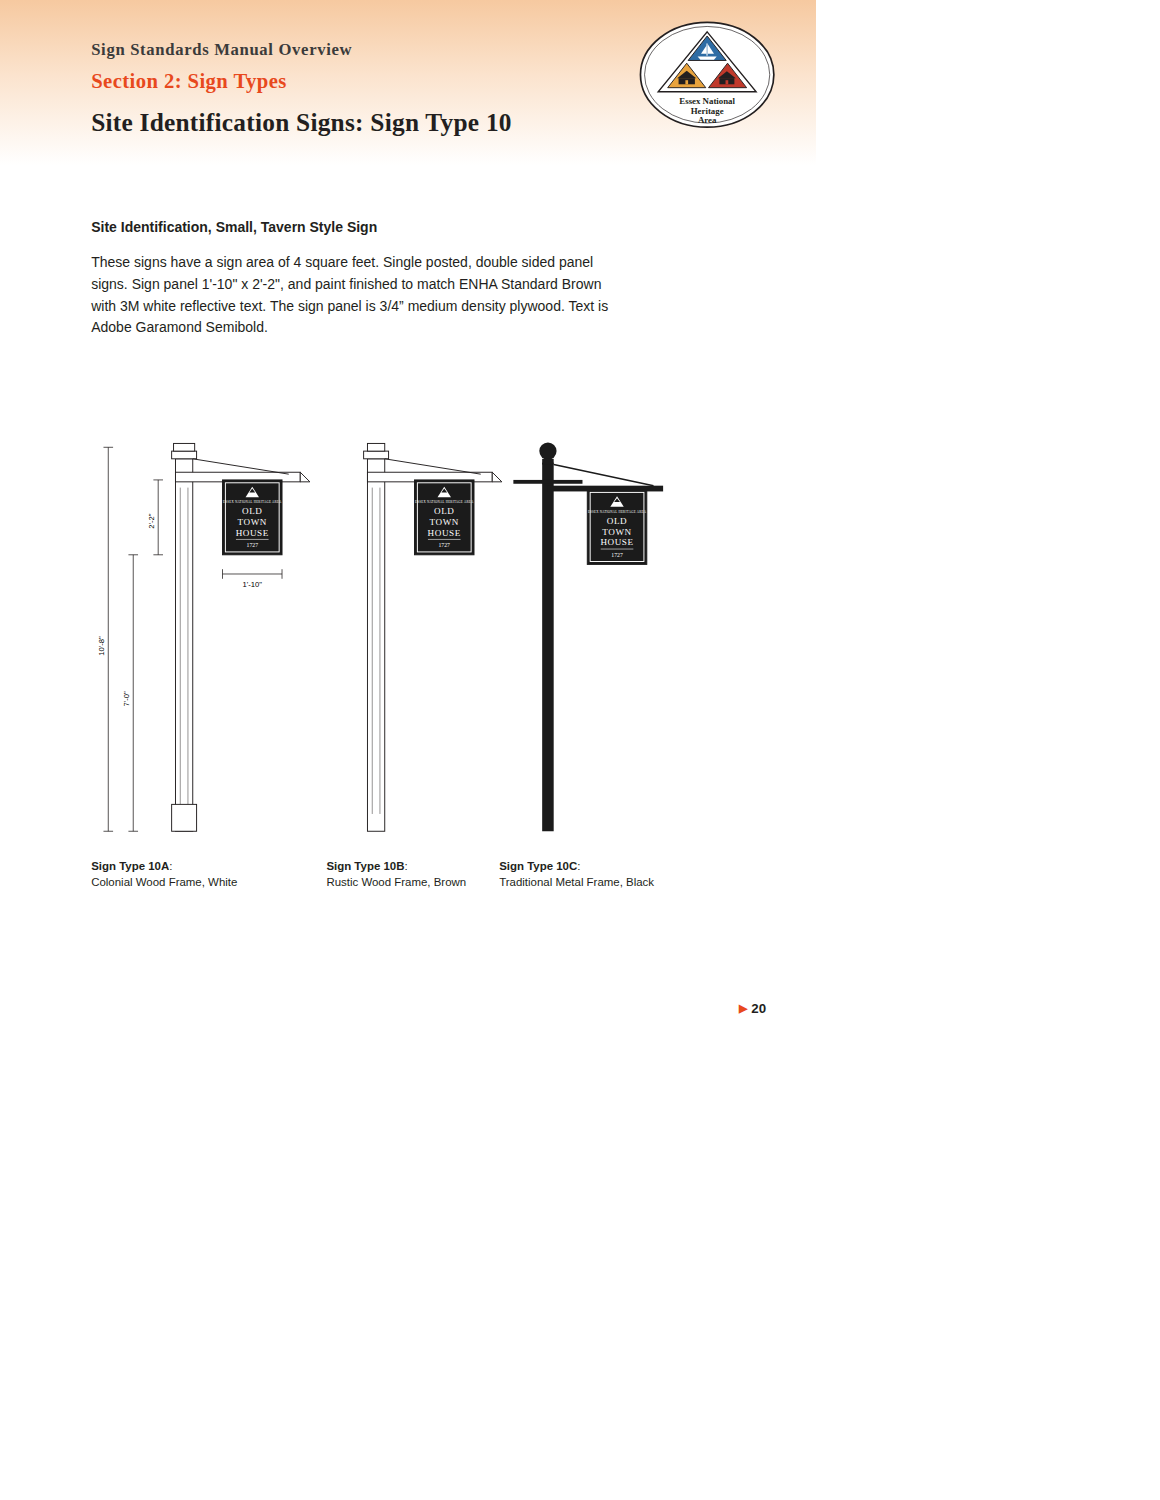Sign Standards Manual Overview
Section 2: Sign Types
Site Identification Signs: Sign Type 10
Essex National Heritage Area
Site Identification, Small, Tavern Style Sign
These signs have a sign area of 4 square feet. Single posted, double sided panel signs. Sign panel 1'-10" x 2'-2", and paint finished to match ENHA Standard Brown with 3M white reflective text. The sign panel is 3/4” medium density plywood. Text is Adobe Garamond Semibold.
ESSEX NATIONAL HERITAGE AREA OLD TOWN HOUSE 1727 10'-8" 7'-0" 2'-2" 1'-10"
Sign Type 10A:
Colonial Wood Frame, White
Sign Type 10B:
Rustic Wood Frame, Brown
Sign Type 10C:
Traditional Metal Frame, Black
▶20